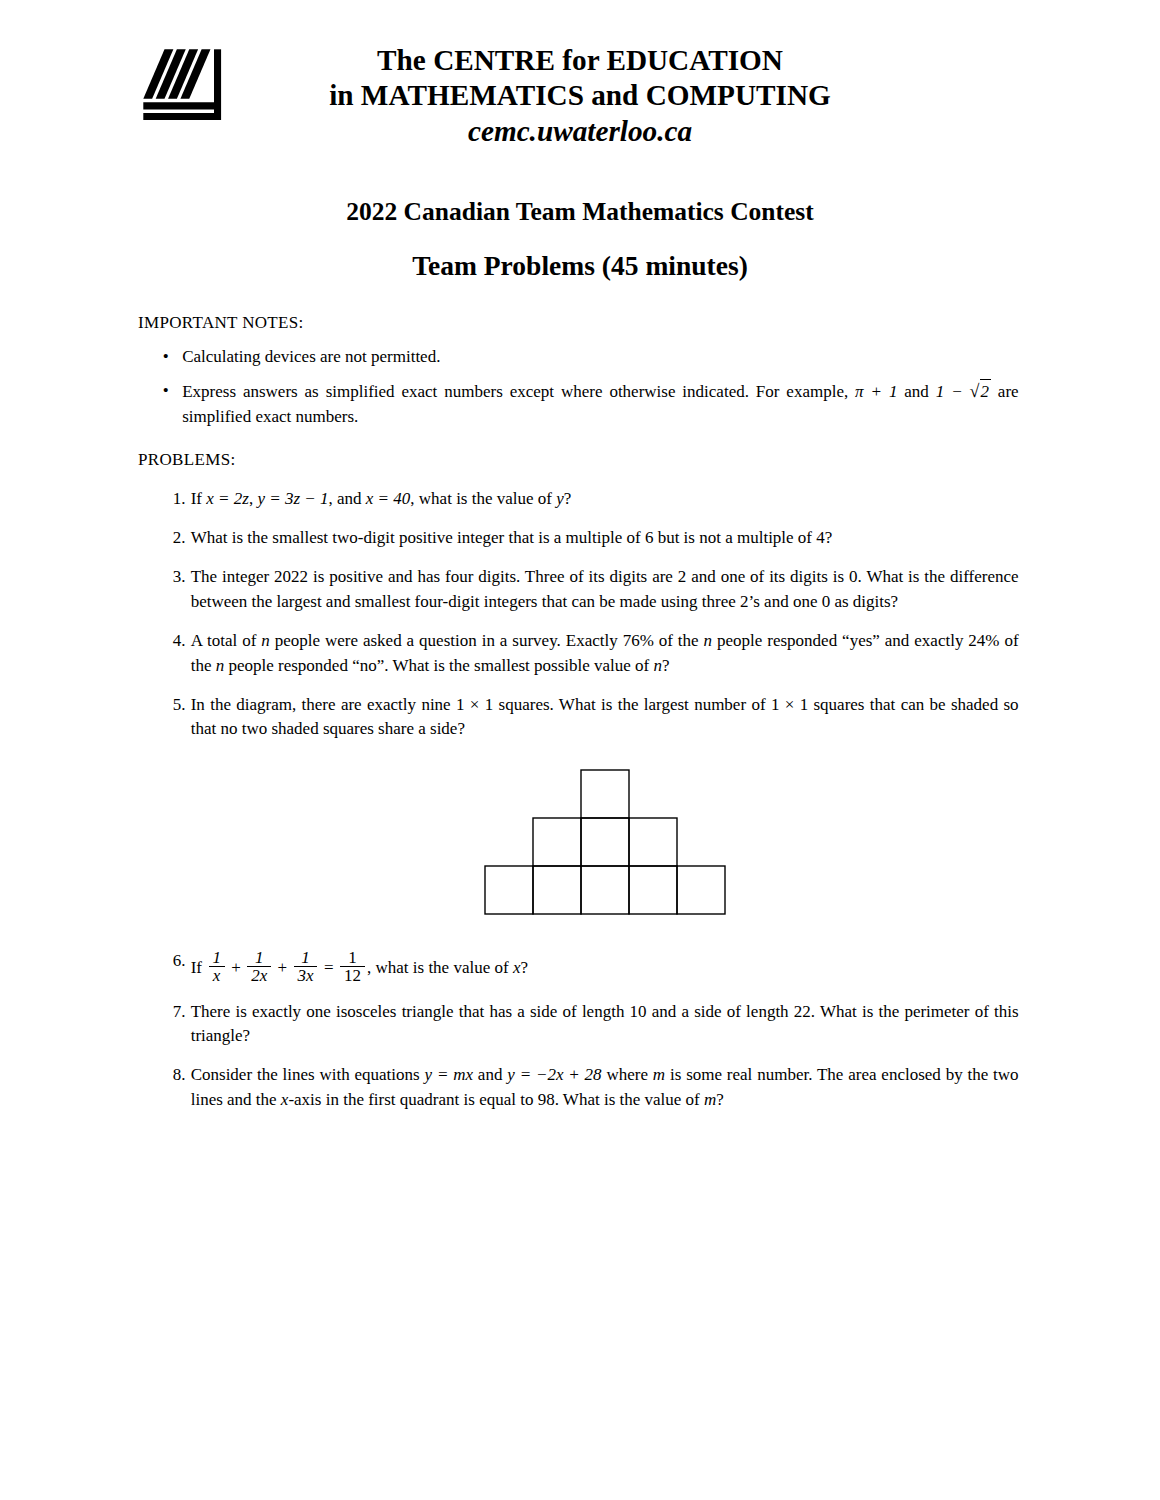The CENTRE for EDUCATION
in MATHEMATICS and COMPUTING
cemc.uwaterloo.ca
2022 Canadian Team Mathematics Contest
Team Problems (45 minutes)
IMPORTANT NOTES:
Calculating devices are not permitted.
Express answers as simplified exact numbers except where otherwise indicated. For example, π + 1 and 1 − 2 are simplified exact numbers.
PROBLEMS:
If x = 2z, y = 3z − 1, and x = 40, what is the value of y?
What is the smallest two-digit positive integer that is a multiple of 6 but is not a multiple of 4?
The integer 2022 is positive and has four digits. Three of its digits are 2 and one of its digits is 0. What is the difference between the largest and smallest four-digit integers that can be made using three 2’s and one 0 as digits?
A total of n people were asked a question in a survey. Exactly 76% of the n people responded “yes” and exactly 24% of the n people responded “no”. What is the smallest possible value of n?
In the diagram, there are exactly nine 1 × 1 squares. What is the largest number of 1 × 1 squares that can be shaded so that no two shaded squares share a side?
If 1 x + 12x + 13x = 112, what is the value of x?
There is exactly one isosceles triangle that has a side of length 10 and a side of length 22. What is the perimeter of this triangle?
Consider the lines with equations y = mx and y = −2x + 28 where m is some real number. The area enclosed by the two lines and the x-axis in the first quadrant is equal to 98. What is the value of m?